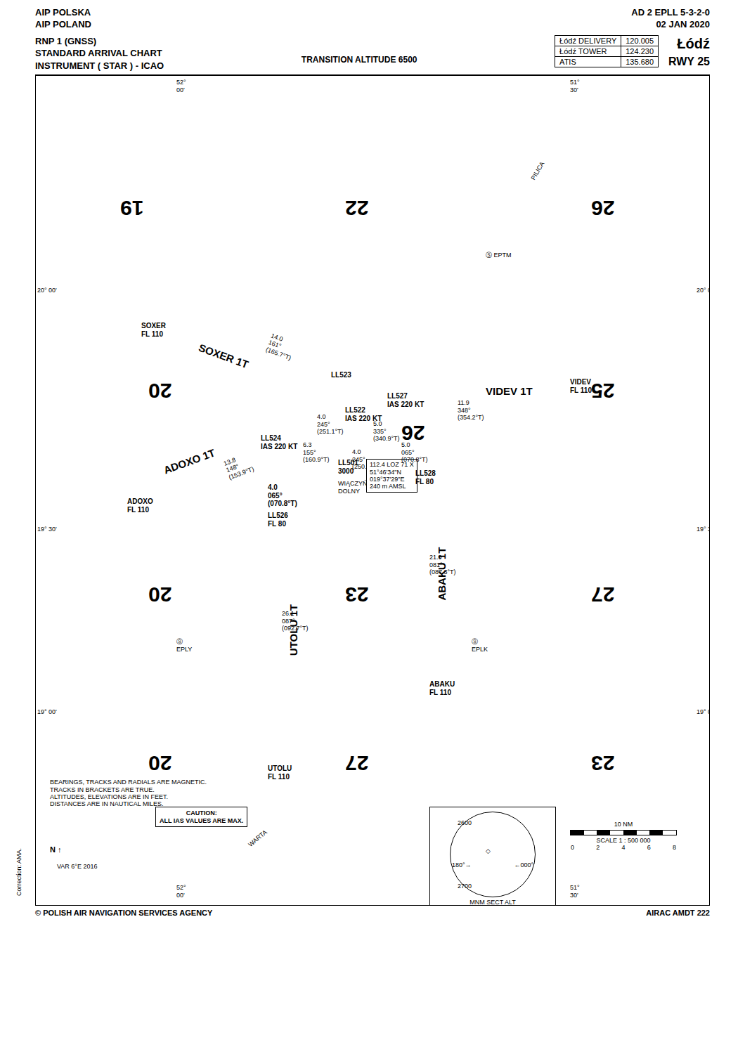AIP POLSKA
AIP POLAND
AD 2 EPLL 5-3-2-0
02 JAN 2020
RNP 1 (GNSS)
STANDARD ARRIVAL CHART
INSTRUMENT ( STAR ) - ICAO
TRANSITION ALTITUDE 6500
| Łódź DELIVERY | 120.005 |
| Łódź TOWER | 124.230 |
| ATIS | 135.680 |
Łódź
RWY 25
52°
00'
51°
30'
20° 00'
20° 00'
19° 30'
19° 30'
19° 00'
19° 00'
52°
00'
51°
30'
19
22
26
20
25
26
20
23
27
20
27
23
PILICA
WARTA
Ⓢ EPTM
Ⓢ
EPLY
Ⓢ
EPLK
SOXER
FL 110
SOXER 1T
14.0
161°
(165.7°T)
LL523
VIDEV
FL 110
VIDEV 1T
11.9
348°
(354.2°T)
LL527
IAS 220 KT
LL522
IAS 220 KT
4.0
245°
(251.1°T)
5.0
335°
(340.9°T)
LL524
IAS 220 KT
6.3
155°
(160.9°T)
4.0
245°
(250.9°T)
ADOXO
FL 110
ADOXO 1T
13.8
148°
(153.9°T)
4.0
065°
(070.8°T)
LL526
FL 80
LL501
3000
WIĄCZYŃ
DOLNY
112.4 LOZ 71 X
51°46'34"N
019°37'29"E
240 m AMSL
5.0
065°
(070.8°T)
LL528
FL 80
ABAKU 1T
21.0
081°
(087.3°T)
ABAKU
FL 110
UTOLU 1T
26.1
087°
(092.7°T)
UTOLU
FL 110
BEARINGS, TRACKS AND RADIALS ARE MAGNETIC.
TRACKS IN BRACKETS ARE TRUE.
ALTITUDES, ELEVATIONS ARE IN FEET.
DISTANCES ARE IN NAUTICAL MILES.
CAUTION:
ALL IAS VALUES ARE MAX.
VAR 6°E 2016
N ↑
10 NM
SCALE 1 : 500 000
02468
2600 2700 ◇ 180°→ ←000°
MNM SECT ALT
25 NM from DVOR/DME LOZ
Correction: AMA.
© POLISH AIR NAVIGATION SERVICES AGENCY
AIRAC AMDT 222